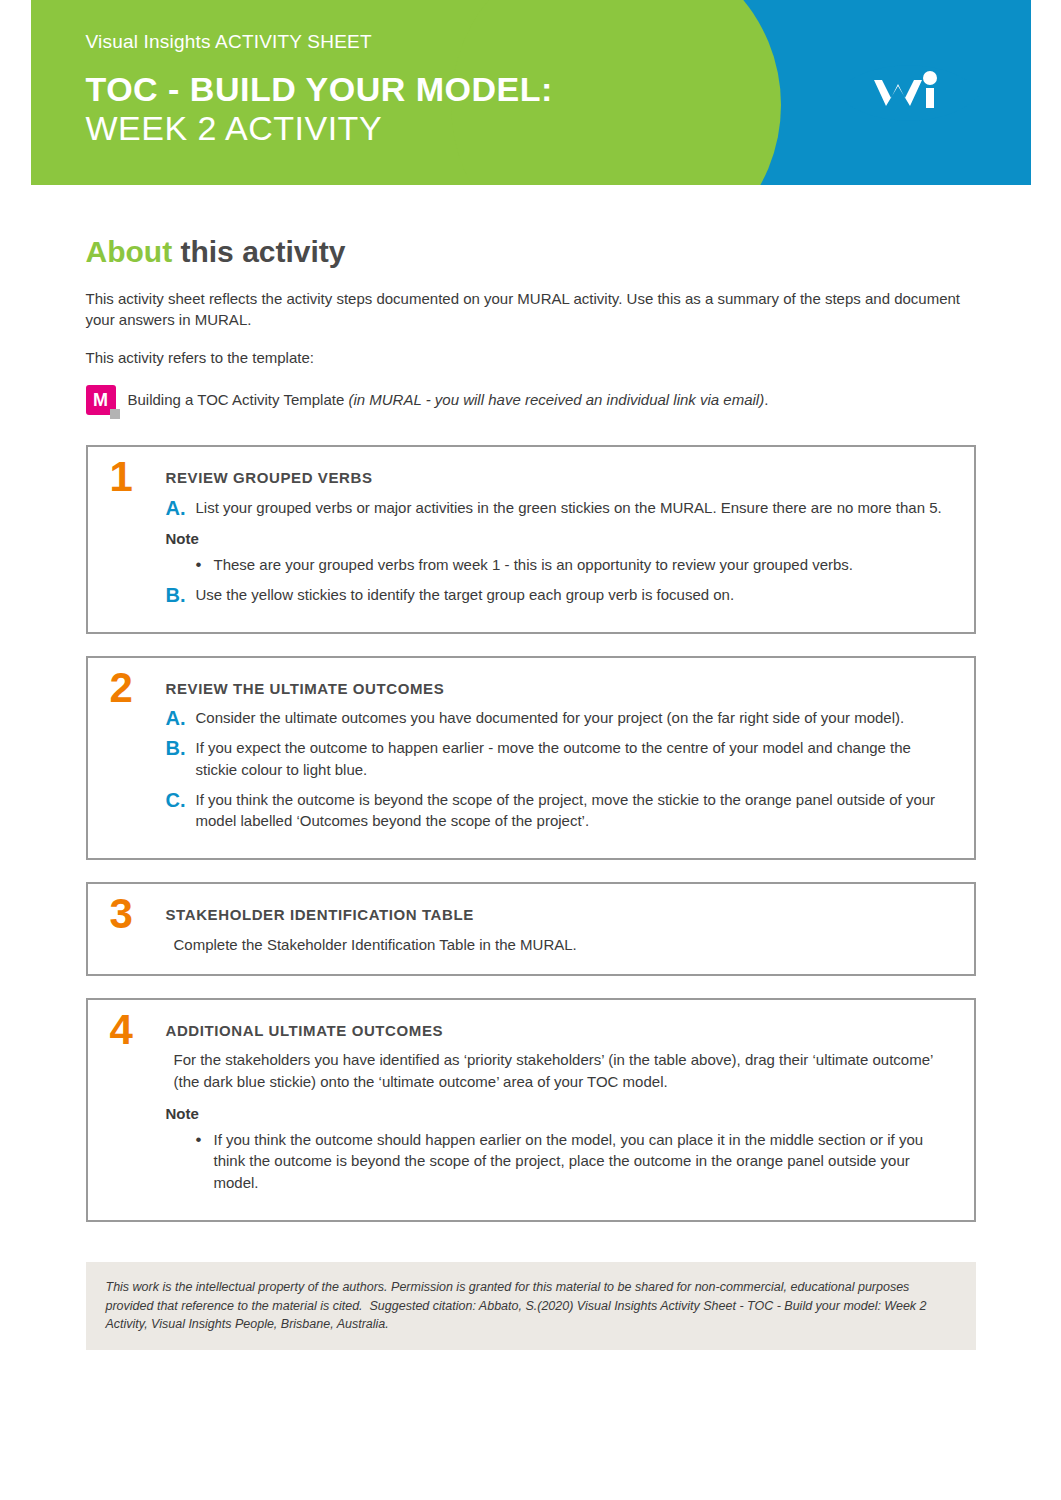Visual Insights ACTIVITY SHEET
TOC - Build your model:
Week 2 Activity
Visual Insights People logo
About this activity
This activity sheet reflects the activity steps documented on your MURAL activity. Use this as a summary of the steps and document your answers in MURAL.
This activity refers to the template:
M
Building a TOC Activity Template (in MURAL - you will have received an individual link via email).
1
Review grouped verbs
A. List your grouped verbs or major activities in the green stickies on the MURAL. Ensure there are no more than 5.
Note
These are your grouped verbs from week 1 - this is an opportunity to review your grouped verbs.
B. Use the yellow stickies to identify the target group each group verb is focused on.
2
Review the ultimate outcomes
A. Consider the ultimate outcomes you have documented for your project (on the far right side of your model).
B. If you expect the outcome to happen earlier - move the outcome to the centre of your model and change the stickie colour to light blue.
C. If you think the outcome is beyond the scope of the project, move the stickie to the orange panel outside of your model labelled ‘Outcomes beyond the scope of the project’.
3
Stakeholder identification table
Complete the Stakeholder Identification Table in the MURAL.
4
Additional ultimate outcomes
For the stakeholders you have identified as ‘priority stakeholders’ (in the table above), drag their ‘ultimate outcome’ (the dark blue stickie) onto the ‘ultimate outcome’ area of your TOC model.
Note
If you think the outcome should happen earlier on the model, you can place it in the middle section or if you think the outcome is beyond the scope of the project, place the outcome in the orange panel outside your model.
This work is the intellectual property of the authors. Permission is granted for this material to be shared for non-commercial, educational purposes provided that reference to the material is cited. Suggested citation: Abbato, S.(2020) Visual Insights Activity Sheet - TOC - Build your model: Week 2 Activity, Visual Insights People, Brisbane, Australia.